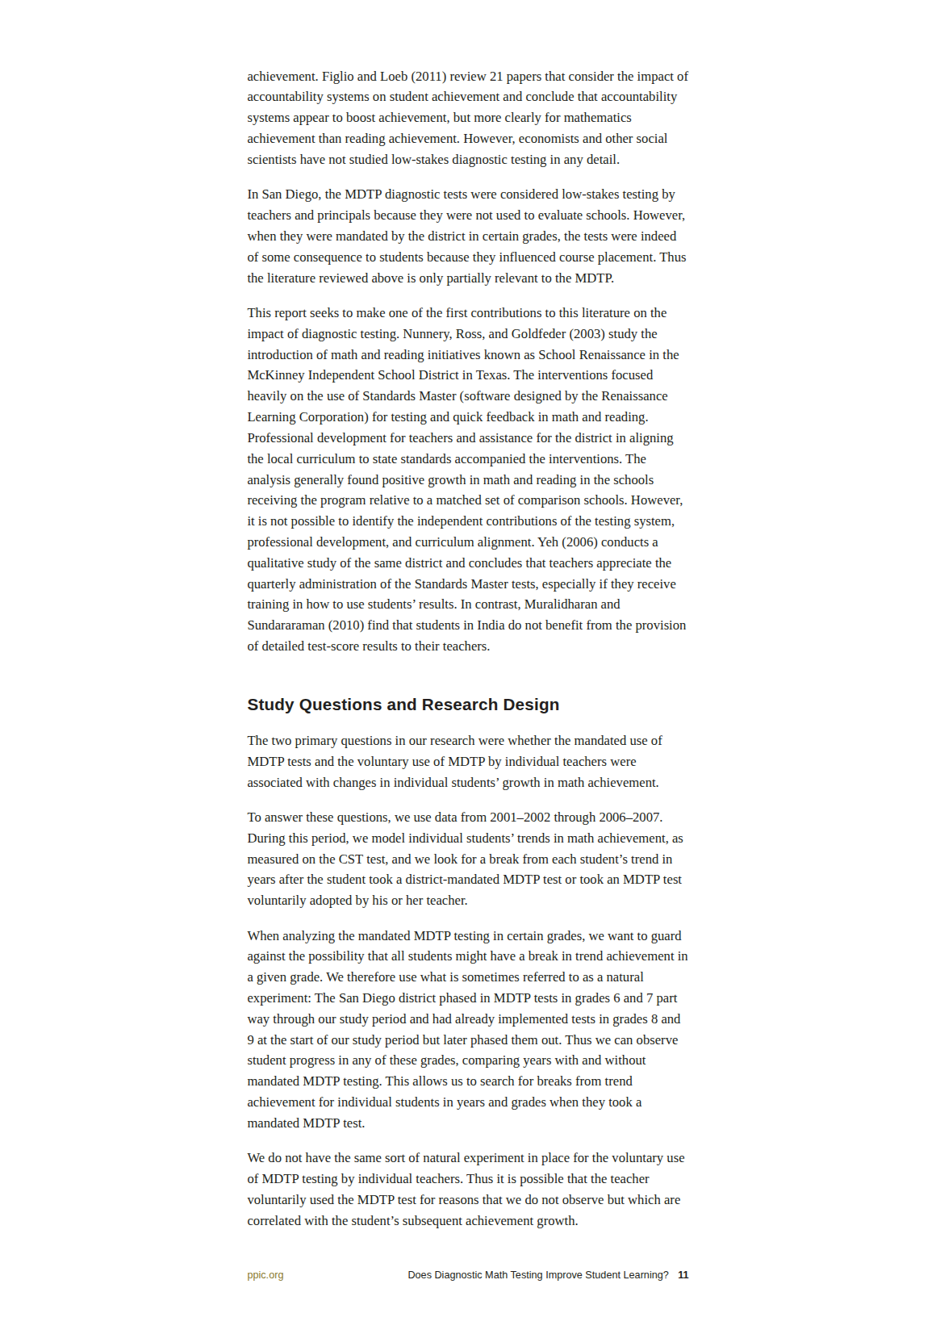achievement. Figlio and Loeb (2011) review 21 papers that consider the impact of accountability systems on student achievement and conclude that accountability systems appear to boost achievement, but more clearly for mathematics achievement than reading achievement. However, economists and other social scientists have not studied low-stakes diagnostic testing in any detail.
In San Diego, the MDTP diagnostic tests were considered low-stakes testing by teachers and principals because they were not used to evaluate schools. However, when they were mandated by the district in certain grades, the tests were indeed of some consequence to students because they influenced course placement. Thus the literature reviewed above is only partially relevant to the MDTP.
This report seeks to make one of the first contributions to this literature on the impact of diagnostic testing. Nunnery, Ross, and Goldfeder (2003) study the introduction of math and reading initiatives known as School Renaissance in the McKinney Independent School District in Texas. The interventions focused heavily on the use of Standards Master (software designed by the Renaissance Learning Corporation) for testing and quick feedback in math and reading. Professional development for teachers and assistance for the district in aligning the local curriculum to state standards accompanied the interventions. The analysis generally found positive growth in math and reading in the schools receiving the program relative to a matched set of comparison schools. However, it is not possible to identify the independent contributions of the testing system, professional development, and curriculum alignment. Yeh (2006) conducts a qualitative study of the same district and concludes that teachers appreciate the quarterly administration of the Standards Master tests, especially if they receive training in how to use students’ results. In contrast, Muralidharan and Sundararaman (2010) find that students in India do not benefit from the provision of detailed test-score results to their teachers.
Study Questions and Research Design
The two primary questions in our research were whether the mandated use of MDTP tests and the voluntary use of MDTP by individual teachers were associated with changes in individual students’ growth in math achievement.
To answer these questions, we use data from 2001–2002 through 2006–2007. During this period, we model individual students’ trends in math achievement, as measured on the CST test, and we look for a break from each student’s trend in years after the student took a district-mandated MDTP test or took an MDTP test voluntarily adopted by his or her teacher.
When analyzing the mandated MDTP testing in certain grades, we want to guard against the possibility that all students might have a break in trend achievement in a given grade. We therefore use what is sometimes referred to as a natural experiment: The San Diego district phased in MDTP tests in grades 6 and 7 part way through our study period and had already implemented tests in grades 8 and 9 at the start of our study period but later phased them out. Thus we can observe student progress in any of these grades, comparing years with and without mandated MDTP testing. This allows us to search for breaks from trend achievement for individual students in years and grades when they took a mandated MDTP test.
We do not have the same sort of natural experiment in place for the voluntary use of MDTP testing by individual teachers. Thus it is possible that the teacher voluntarily used the MDTP test for reasons that we do not observe but which are correlated with the student’s subsequent achievement growth.
ppic.org
Does Diagnostic Math Testing Improve Student Learning?11